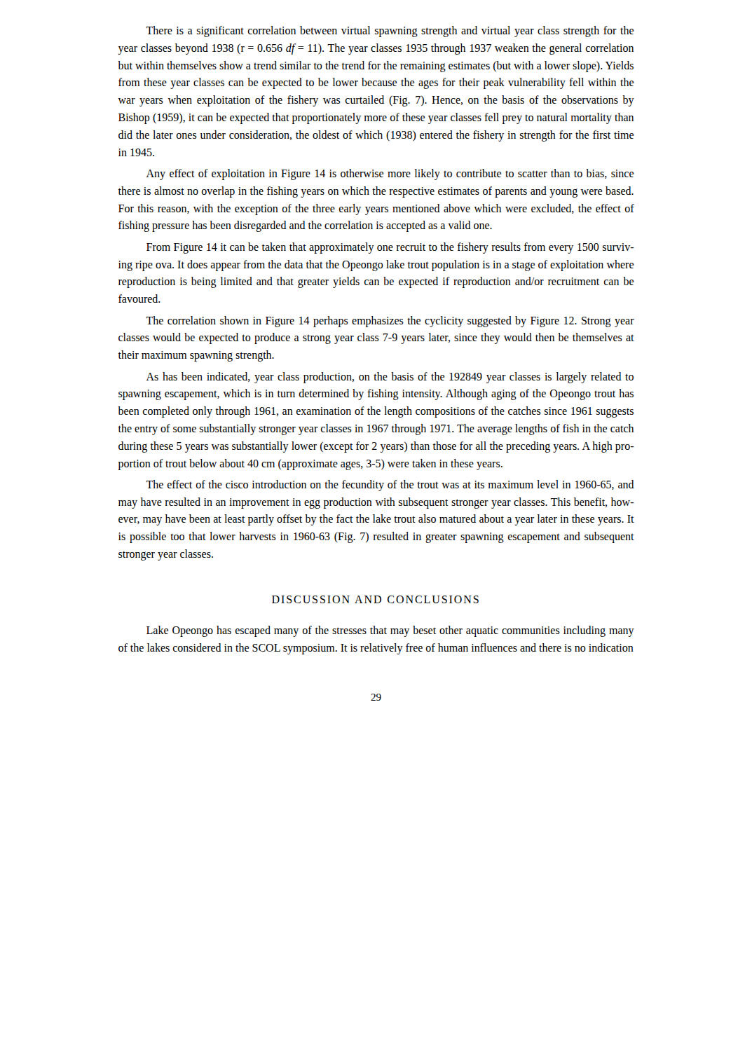There is a significant correlation between virtual spawning strength and virtual year class strength for the year classes beyond 1938 (r = 0.656 df = 11). The year classes 1935 through 1937 weaken the general correlation but within themselves show a trend similar to the trend for the remaining estimates (but with a lower slope). Yields from these year classes can be expected to be lower because the ages for their peak vulnerability fell within the war years when exploitation of the fishery was curtailed (Fig. 7). Hence, on the basis of the observations by Bishop (1959), it can be expected that proportionately more of these year classes fell prey to natural mortality than did the later ones under consideration, the oldest of which (1938) entered the fishery in strength for the first time in 1945.
Any effect of exploitation in Figure 14 is otherwise more likely to contribute to scatter than to bias, since there is almost no overlap in the fishing years on which the respective estimates of parents and young were based. For this reason, with the exception of the three early years mentioned above which were excluded, the effect of fishing pressure has been disregarded and the correlation is accepted as a valid one.
From Figure 14 it can be taken that approximately one recruit to the fishery results from every 1500 surviving ripe ova. It does appear from the data that the Opeongo lake trout population is in a stage of exploitation where reproduction is being limited and that greater yields can be expected if reproduction and/or recruitment can be favoured.
The correlation shown in Figure 14 perhaps emphasizes the cyclicity suggested by Figure 12. Strong year classes would be expected to produce a strong year class 7-9 years later, since they would then be themselves at their maximum spawning strength.
As has been indicated, year class production, on the basis of the 192849 year classes is largely related to spawning escapement, which is in turn determined by fishing intensity. Although aging of the Opeongo trout has been completed only through 1961, an examination of the length compositions of the catches since 1961 suggests the entry of some substantially stronger year classes in 1967 through 1971. The average lengths of fish in the catch during these 5 years was substantially lower (except for 2 years) than those for all the preceding years. A high proportion of trout below about 40 cm (approximate ages, 3-5) were taken in these years.
The effect of the cisco introduction on the fecundity of the trout was at its maximum level in 1960-65, and may have resulted in an improvement in egg production with subsequent stronger year classes. This benefit, however, may have been at least partly offset by the fact the lake trout also matured about a year later in these years. It is possible too that lower harvests in 1960-63 (Fig. 7) resulted in greater spawning escapement and subsequent stronger year classes.
Discussion and Conclusions
Lake Opeongo has escaped many of the stresses that may beset other aquatic communities including many of the lakes considered in the SCOL symposium. It is relatively free of human influences and there is no indication
29